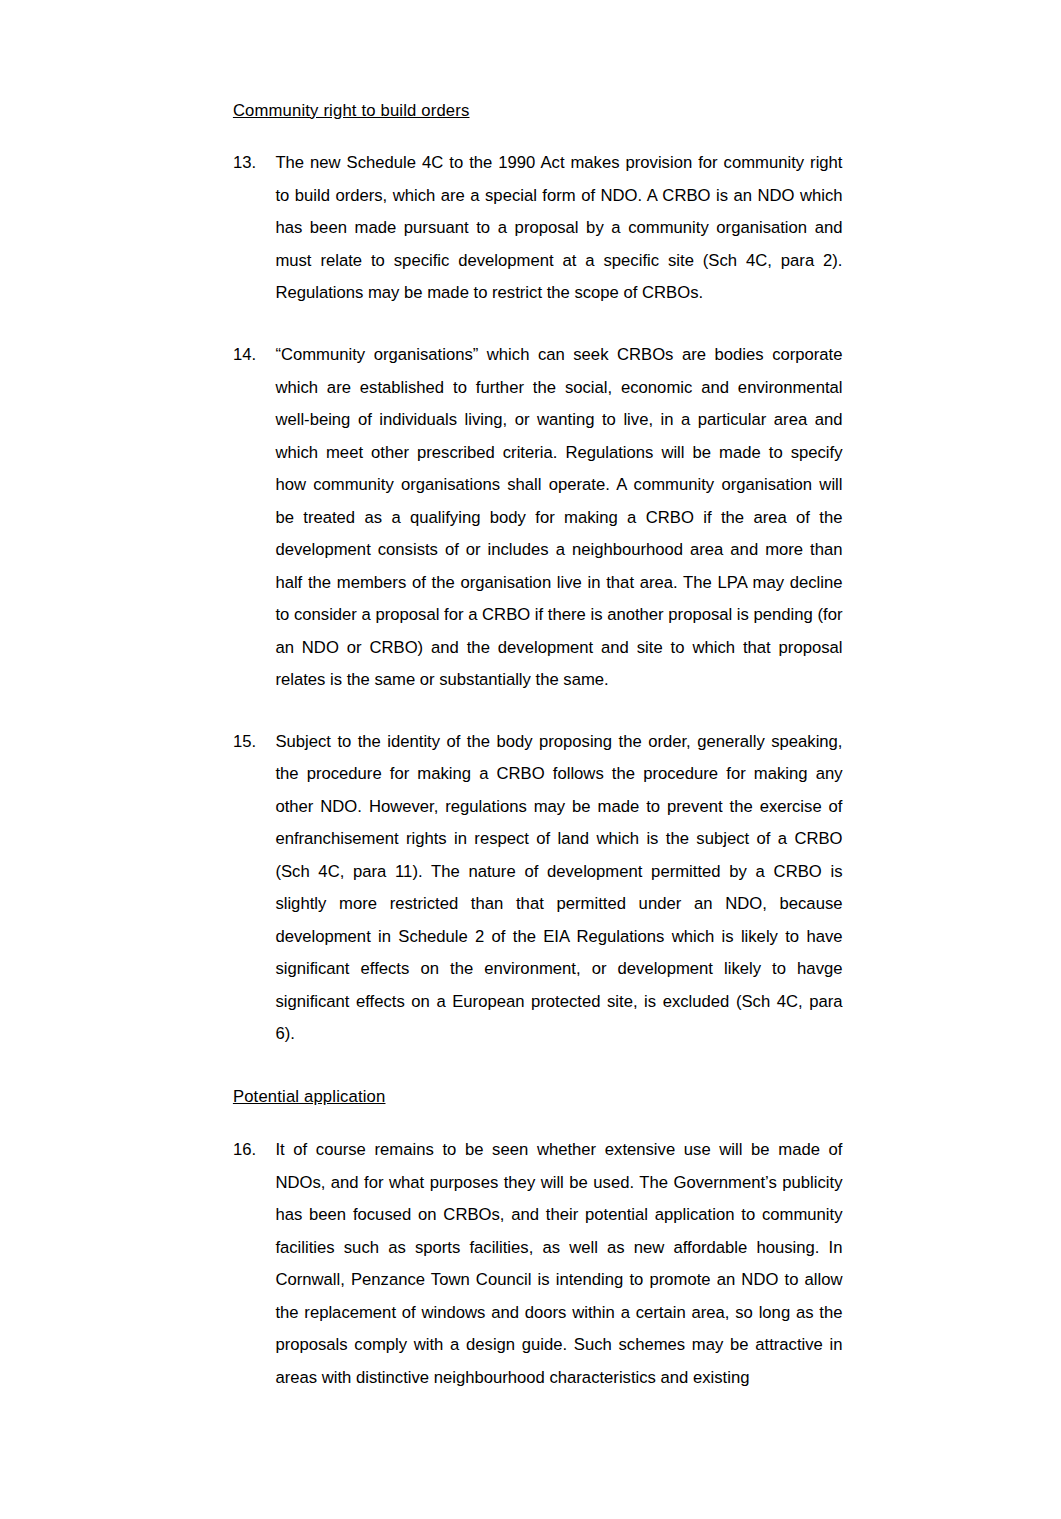Community right to build orders
13. The new Schedule 4C to the 1990 Act makes provision for community right to build orders, which are a special form of NDO. A CRBO is an NDO which has been made pursuant to a proposal by a community organisation and must relate to specific development at a specific site (Sch 4C, para 2). Regulations may be made to restrict the scope of CRBOs.
14. “Community organisations” which can seek CRBOs are bodies corporate which are established to further the social, economic and environmental well-being of individuals living, or wanting to live, in a particular area and which meet other prescribed criteria. Regulations will be made to specify how community organisations shall operate. A community organisation will be treated as a qualifying body for making a CRBO if the area of the development consists of or includes a neighbourhood area and more than half the members of the organisation live in that area. The LPA may decline to consider a proposal for a CRBO if there is another proposal is pending (for an NDO or CRBO) and the development and site to which that proposal relates is the same or substantially the same.
15. Subject to the identity of the body proposing the order, generally speaking, the procedure for making a CRBO follows the procedure for making any other NDO. However, regulations may be made to prevent the exercise of enfranchisement rights in respect of land which is the subject of a CRBO (Sch 4C, para 11). The nature of development permitted by a CRBO is slightly more restricted than that permitted under an NDO, because development in Schedule 2 of the EIA Regulations which is likely to have significant effects on the environment, or development likely to havge significant effects on a European protected site, is excluded (Sch 4C, para 6).
Potential application
16. It of course remains to be seen whether extensive use will be made of NDOs, and for what purposes they will be used. The Government’s publicity has been focused on CRBOs, and their potential application to community facilities such as sports facilities, as well as new affordable housing. In Cornwall, Penzance Town Council is intending to promote an NDO to allow the replacement of windows and doors within a certain area, so long as the proposals comply with a design guide. Such schemes may be attractive in areas with distinctive neighbourhood characteristics and existing